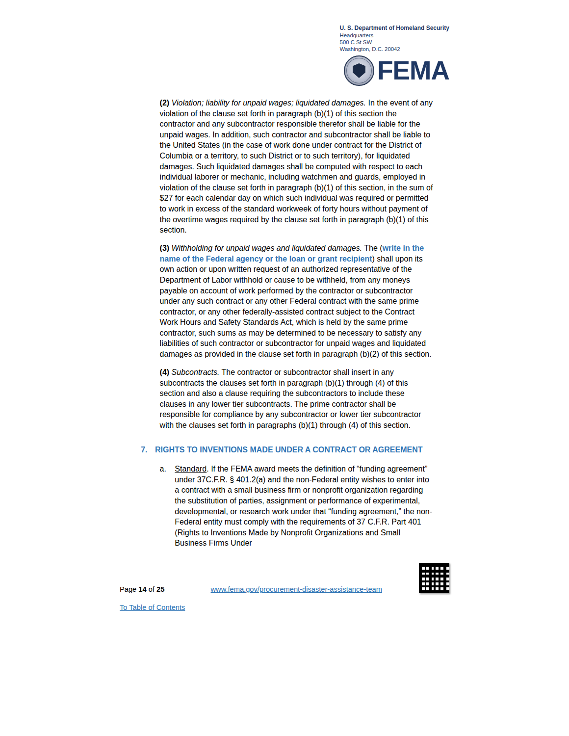U. S. Department of Homeland Security
Headquarters
500 C St SW
Washington, D.C. 20042
FEMA
(2) Violation; liability for unpaid wages; liquidated damages. In the event of any violation of the clause set forth in paragraph (b)(1) of this section the contractor and any subcontractor responsible therefor shall be liable for the unpaid wages. In addition, such contractor and subcontractor shall be liable to the United States (in the case of work done under contract for the District of Columbia or a territory, to such District or to such territory), for liquidated damages. Such liquidated damages shall be computed with respect to each individual laborer or mechanic, including watchmen and guards, employed in violation of the clause set forth in paragraph (b)(1) of this section, in the sum of $27 for each calendar day on which such individual was required or permitted to work in excess of the standard workweek of forty hours without payment of the overtime wages required by the clause set forth in paragraph (b)(1) of this section.
(3) Withholding for unpaid wages and liquidated damages. The (write in the name of the Federal agency or the loan or grant recipient) shall upon its own action or upon written request of an authorized representative of the Department of Labor withhold or cause to be withheld, from any moneys payable on account of work performed by the contractor or subcontractor under any such contract or any other Federal contract with the same prime contractor, or any other federally-assisted contract subject to the Contract Work Hours and Safety Standards Act, which is held by the same prime contractor, such sums as may be determined to be necessary to satisfy any liabilities of such contractor or subcontractor for unpaid wages and liquidated damages as provided in the clause set forth in paragraph (b)(2) of this section.
(4) Subcontracts. The contractor or subcontractor shall insert in any subcontracts the clauses set forth in paragraph (b)(1) through (4) of this section and also a clause requiring the subcontractors to include these clauses in any lower tier subcontracts. The prime contractor shall be responsible for compliance by any subcontractor or lower tier subcontractor with the clauses set forth in paragraphs (b)(1) through (4) of this section.
7. RIGHTS TO INVENTIONS MADE UNDER A CONTRACT OR AGREEMENT
a. Standard. If the FEMA award meets the definition of “funding agreement” under 37C.F.R. § 401.2(a) and the non-Federal entity wishes to enter into a contract with a small business firm or nonprofit organization regarding the substitution of parties, assignment or performance of experimental, developmental, or research work under that “funding agreement,” the non-Federal entity must comply with the requirements of 37 C.F.R. Part 401 (Rights to Inventions Made by Nonprofit Organizations and Small Business Firms Under
Page 14 of 25
www.fema.gov/procurement-disaster-assistance-team
To Table of Contents